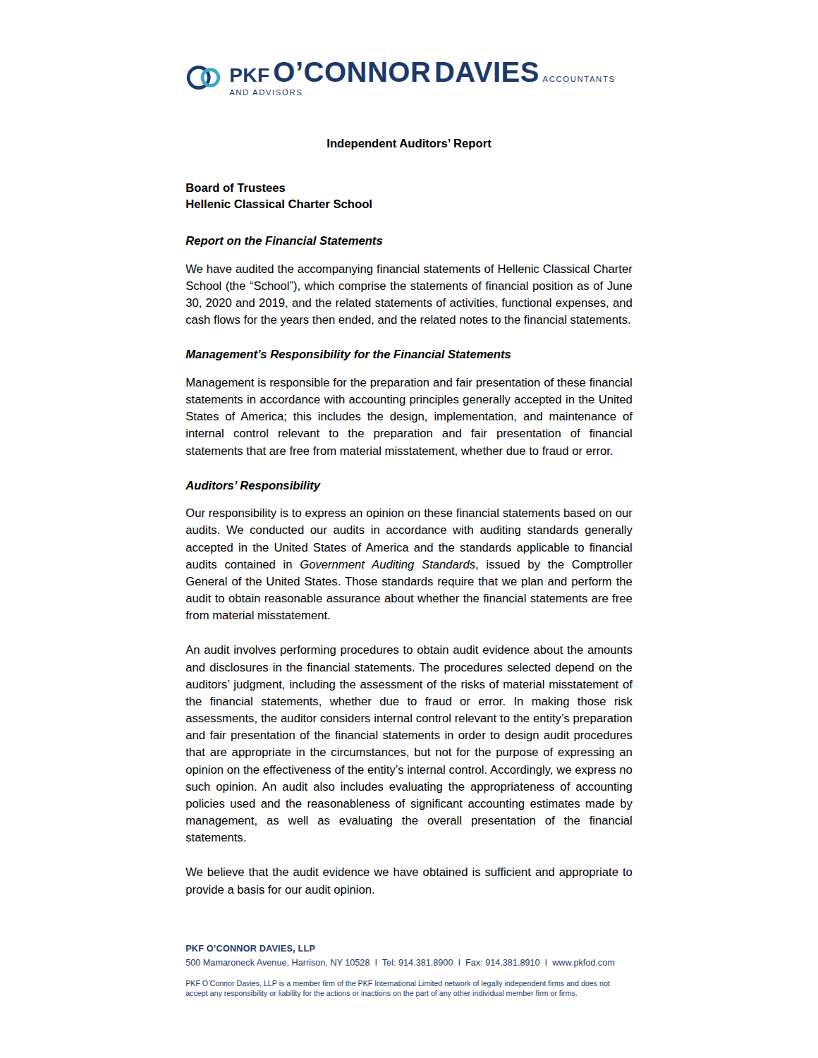PKF O’CONNOR DAVIES ACCOUNTANTS AND ADVISORS
Independent Auditors’ Report
Board of Trustees
Hellenic Classical Charter School
Report on the Financial Statements
We have audited the accompanying financial statements of Hellenic Classical Charter School (the “School”), which comprise the statements of financial position as of June 30, 2020 and 2019, and the related statements of activities, functional expenses, and cash flows for the years then ended, and the related notes to the financial statements.
Management’s Responsibility for the Financial Statements
Management is responsible for the preparation and fair presentation of these financial statements in accordance with accounting principles generally accepted in the United States of America; this includes the design, implementation, and maintenance of internal control relevant to the preparation and fair presentation of financial statements that are free from material misstatement, whether due to fraud or error.
Auditors’ Responsibility
Our responsibility is to express an opinion on these financial statements based on our audits. We conducted our audits in accordance with auditing standards generally accepted in the United States of America and the standards applicable to financial audits contained in Government Auditing Standards, issued by the Comptroller General of the United States. Those standards require that we plan and perform the audit to obtain reasonable assurance about whether the financial statements are free from material misstatement.
An audit involves performing procedures to obtain audit evidence about the amounts and disclosures in the financial statements. The procedures selected depend on the auditors’ judgment, including the assessment of the risks of material misstatement of the financial statements, whether due to fraud or error. In making those risk assessments, the auditor considers internal control relevant to the entity’s preparation and fair presentation of the financial statements in order to design audit procedures that are appropriate in the circumstances, but not for the purpose of expressing an opinion on the effectiveness of the entity’s internal control. Accordingly, we express no such opinion. An audit also includes evaluating the appropriateness of accounting policies used and the reasonableness of significant accounting estimates made by management, as well as evaluating the overall presentation of the financial statements.
We believe that the audit evidence we have obtained is sufficient and appropriate to provide a basis for our audit opinion.
PKF O’CONNOR DAVIES, LLP
500 Mamaroneck Avenue, Harrison, NY 10528 I Tel: 914.381.8900 I Fax: 914.381.8910 I www.pkfod.com
PKF O’Connor Davies, LLP is a member firm of the PKF International Limited network of legally independent firms and does not accept any responsibility or liability for the actions or inactions on the part of any other individual member firm or firms.